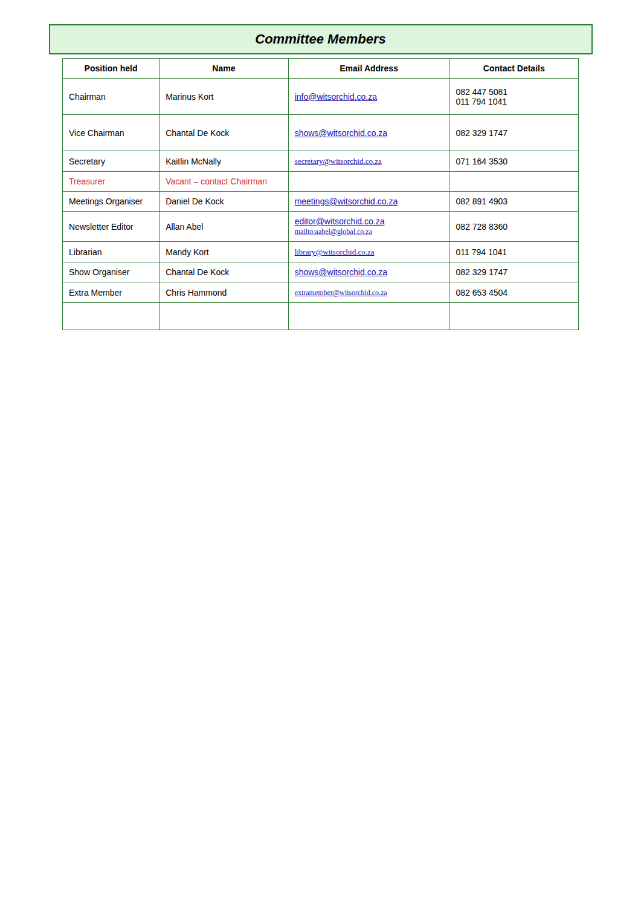Committee Members
| Position held | Name | Email Address | Contact Details |
| --- | --- | --- | --- |
| Chairman | Marinus Kort | info@witsorchid.co.za | 082 447 5081 011 794 1041 |
| Vice Chairman | Chantal De Kock | shows@witsorchid.co.za | 082 329 1747 |
| Secretary | Kaitlin McNally | secretary@witsorchid.co.za | 071 164 3530 |
| Treasurer | Vacant – contact Chairman | | |
| Meetings Organiser | Daniel De Kock | meetings@witsorchid.co.za | 082 891 4903 |
| Newsletter Editor | Allan Abel | editor@witsorchid.co.za mailto:aabel@global.co.za | 082 728 8360 |
| Librarian | Mandy Kort | library@witsorchid.co.za | 011 794 1041 |
| Show Organiser | Chantal De Kock | shows@witsorchid.co.za | 082 329 1747 |
| Extra Member | Chris Hammond | extramember@witsorchid.co.za | 082 653 4504 |